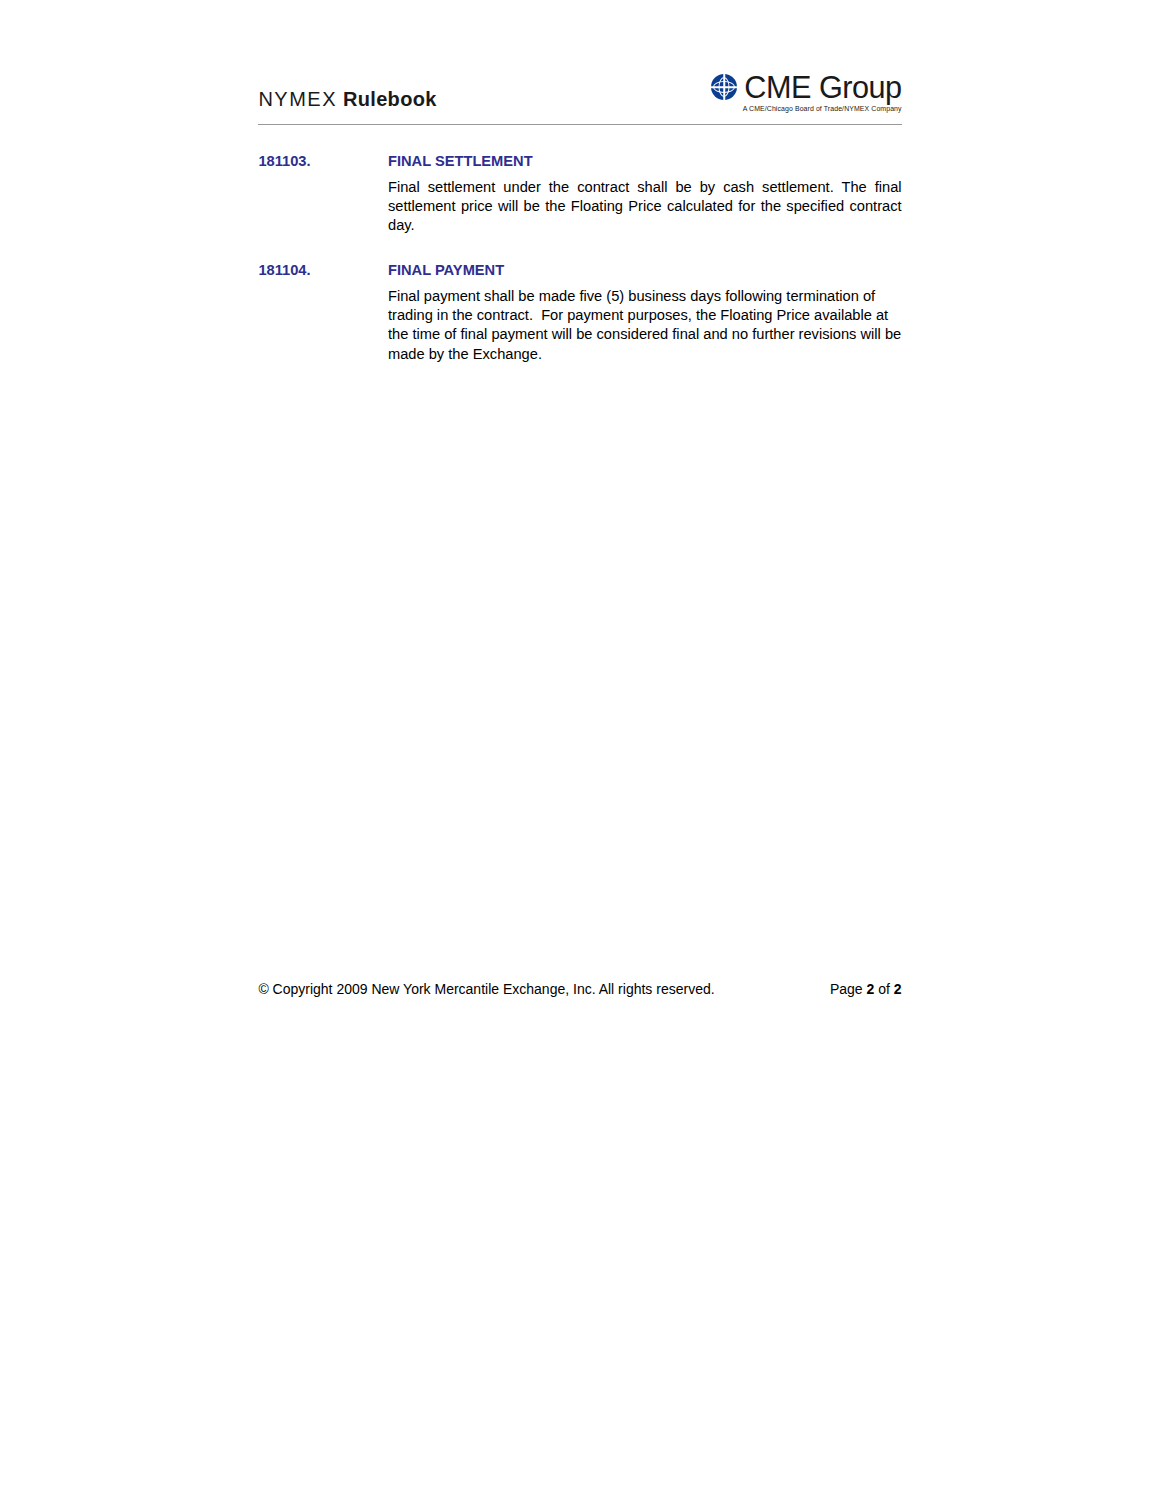NYMEX Rulebook
CME Group
A CME/Chicago Board of Trade/NYMEX Company
181103.
FINAL SETTLEMENT
Final settlement under the contract shall be by cash settlement. The final settlement price will be the Floating Price calculated for the specified contract day.
181104.
FINAL PAYMENT
Final payment shall be made five (5) business days following termination of trading in the contract. For payment purposes, the Floating Price available at the time of final payment will be considered final and no further revisions will be made by the Exchange.
© Copyright 2009 New York Mercantile Exchange, Inc. All rights reserved.
Page 2 of 2